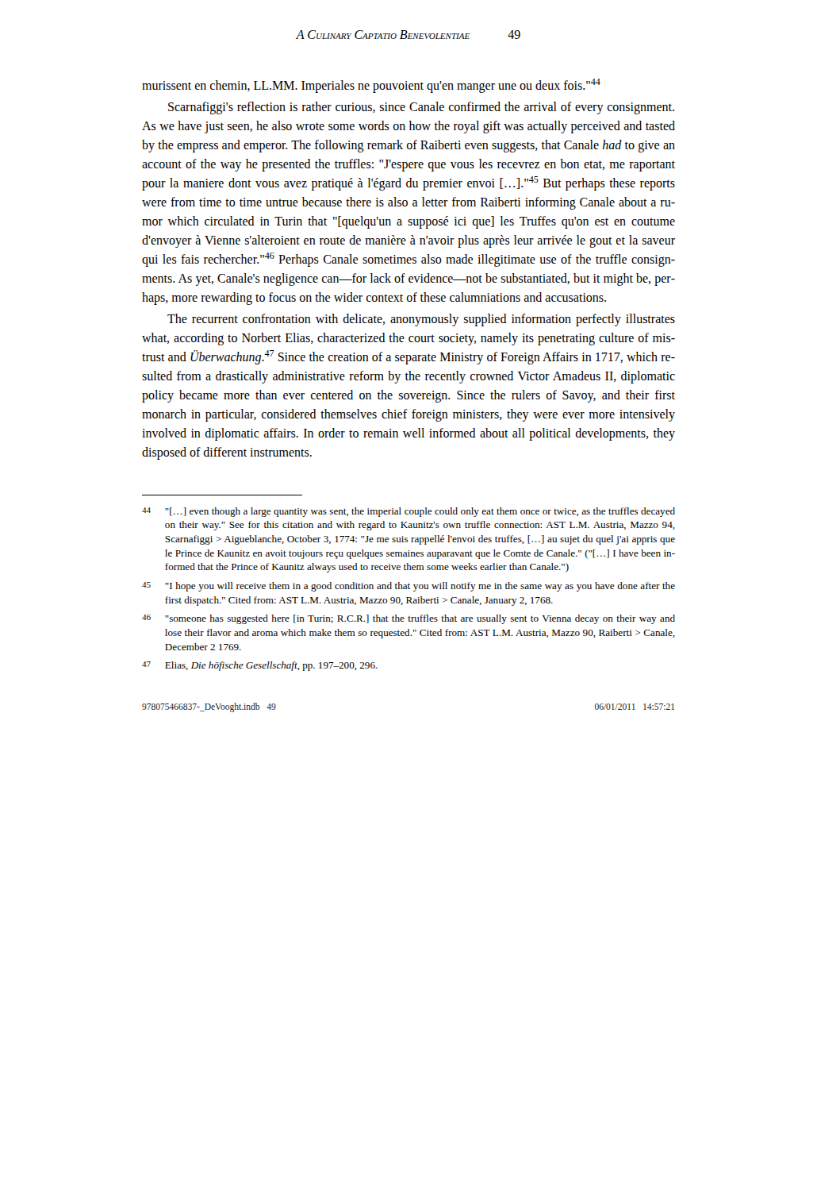A Culinary Captatio Benevolentiae 49
murissent en chemin, LL.MM. Imperiales ne pouvoient qu'en manger une ou deux fois."44
Scarnafiggi's reflection is rather curious, since Canale confirmed the arrival of every consignment. As we have just seen, he also wrote some words on how the royal gift was actually perceived and tasted by the empress and emperor. The following remark of Raiberti even suggests, that Canale had to give an account of the way he presented the truffles: "J'espere que vous les recevrez en bon etat, me raportant pour la maniere dont vous avez pratiqué à l'égard du premier envoi […]."45 But perhaps these reports were from time to time untrue because there is also a letter from Raiberti informing Canale about a rumor which circulated in Turin that "[quelqu'un a supposé ici que] les Truffes qu'on est en coutume d'envoyer à Vienne s'alteroient en route de manière à n'avoir plus après leur arrivée le gout et la saveur qui les fais rechercher."46 Perhaps Canale sometimes also made illegitimate use of the truffle consignments. As yet, Canale's negligence can—for lack of evidence—not be substantiated, but it might be, perhaps, more rewarding to focus on the wider context of these calumniations and accusations.
The recurrent confrontation with delicate, anonymously supplied information perfectly illustrates what, according to Norbert Elias, characterized the court society, namely its penetrating culture of mistrust and Überwachung.47 Since the creation of a separate Ministry of Foreign Affairs in 1717, which resulted from a drastically administrative reform by the recently crowned Victor Amadeus II, diplomatic policy became more than ever centered on the sovereign. Since the rulers of Savoy, and their first monarch in particular, considered themselves chief foreign ministers, they were ever more intensively involved in diplomatic affairs. In order to remain well informed about all political developments, they disposed of different instruments.
44"[…] even though a large quantity was sent, the imperial couple could only eat them once or twice, as the truffles decayed on their way." See for this citation and with regard to Kaunitz's own truffle connection: AST L.M. Austria, Mazzo 94, Scarnafiggi > Aigueblanche, October 3, 1774: "Je me suis rappellé l'envoi des truffes, […] au sujet du quel j'ai appris que le Prince de Kaunitz en avoit toujours reçu quelques semaines auparavant que le Comte de Canale." ("[…] I have been informed that the Prince of Kaunitz always used to receive them some weeks earlier than Canale.")
45"I hope you will receive them in a good condition and that you will notify me in the same way as you have done after the first dispatch." Cited from: AST L.M. Austria, Mazzo 90, Raiberti > Canale, January 2, 1768.
46"someone has suggested here [in Turin; R.C.R.] that the truffles that are usually sent to Vienna decay on their way and lose their flavor and aroma which make them so requested." Cited from: AST L.M. Austria, Mazzo 90, Raiberti > Canale, December 2 1769.
47 Elias, Die höfische Gesellschaft, pp. 197–200, 296.
978075466837-_DeVooght.indb 49 06/01/2011 14:57:21